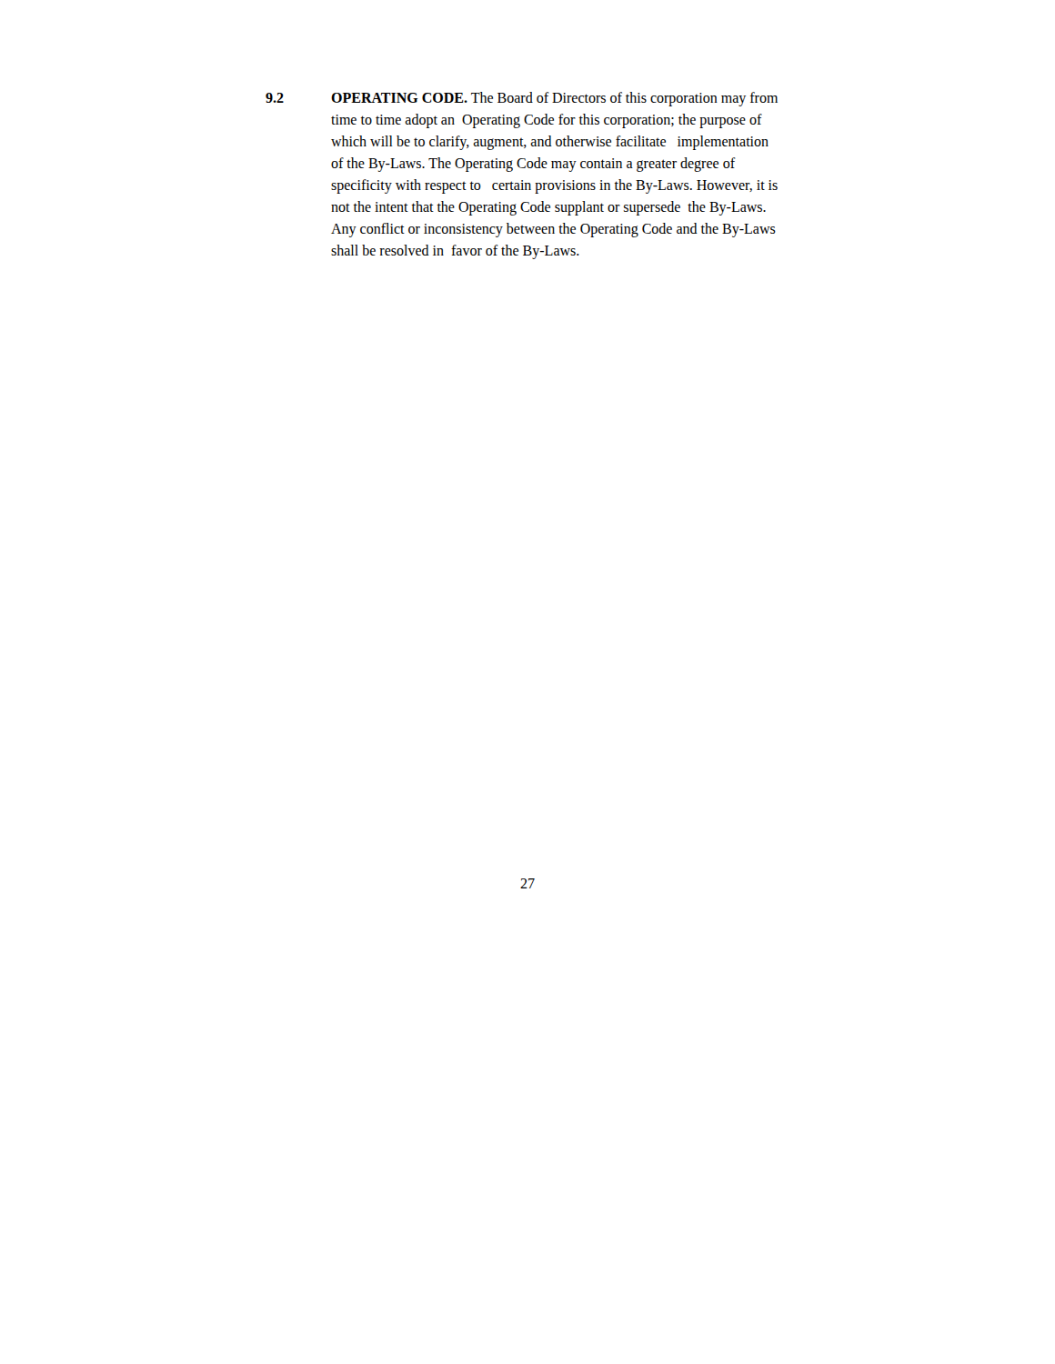9.2
OPERATING CODE. The Board of Directors of this corporation may from time to time adopt an Operating Code for this corporation; the purpose of which will be to clarify, augment, and otherwise facilitate implementation of the By-Laws. The Operating Code may contain a greater degree of specificity with respect to certain provisions in the By-Laws. However, it is not the intent that the Operating Code supplant or supersede the By-Laws. Any conflict or inconsistency between the Operating Code and the By-Laws shall be resolved in favor of the By-Laws.
27